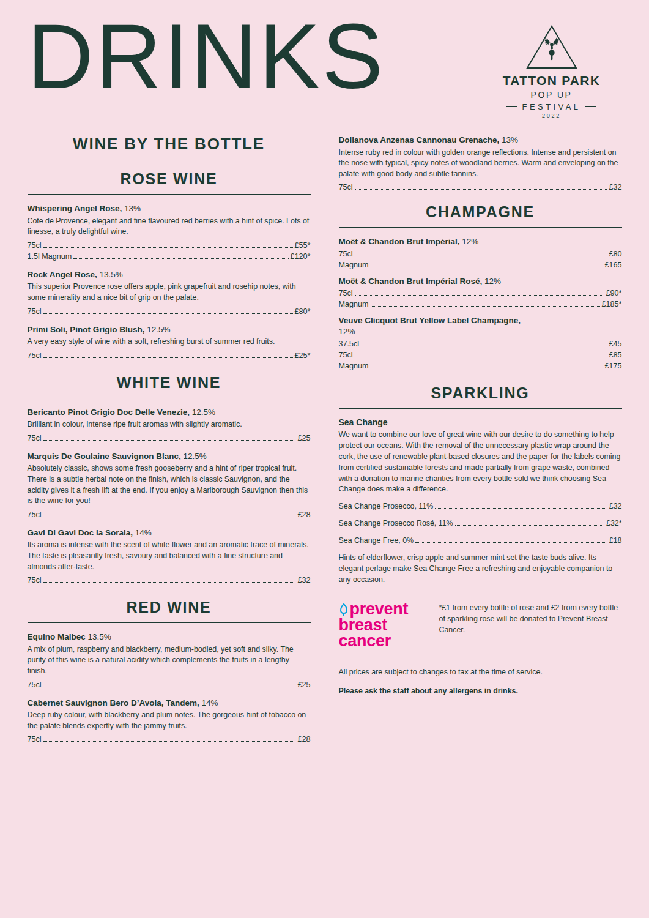DRINKS
TATTON PARK
POP UP
FESTIVAL
2022
WINE BY THE BOTTLE
ROSE WINE
Whispering Angel Rose, 13%
Cote de Provence, elegant and fine flavoured red berries with a hint of spice. Lots of finesse, a truly delightful wine.
75cl £55*
1.5l Magnum £120*
Rock Angel Rose, 13.5%
This superior Provence rose offers apple, pink grapefruit and rosehip notes, with some minerality and a nice bit of grip on the palate.
75cl £80*
Primi Soli, Pinot Grigio Blush, 12.5%
A very easy style of wine with a soft, refreshing burst of summer red fruits.
75cl £25*
WHITE WINE
Bericanto Pinot Grigio Doc Delle Venezie, 12.5%
Brilliant in colour, intense ripe fruit aromas with slightly aromatic.
75cl £25
Marquis De Goulaine Sauvignon Blanc, 12.5%
Absolutely classic, shows some fresh gooseberry and a hint of riper tropical fruit. There is a subtle herbal note on the finish, which is classic Sauvignon, and the acidity gives it a fresh lift at the end. If you enjoy a Marlborough Sauvignon then this is the wine for you!
75cl £28
Gavi Di Gavi Doc la Soraia, 14%
Its aroma is intense with the scent of white flower and an aromatic trace of minerals. The taste is pleasantly fresh, savoury and balanced with a fine structure and almonds after-taste.
75cl £32
RED WINE
Equino Malbec 13.5%
A mix of plum, raspberry and blackberry, medium-bodied, yet soft and silky. The purity of this wine is a natural acidity which complements the fruits in a lengthy finish.
75cl £25
Cabernet Sauvignon Bero D’Avola, Tandem, 14%
Deep ruby colour, with blackberry and plum notes. The gorgeous hint of tobacco on the palate blends expertly with the jammy fruits.
75cl £28
Dolianova Anzenas Cannonau Grenache, 13%
Intense ruby red in colour with golden orange reflections. Intense and persistent on the nose with typical, spicy notes of woodland berries. Warm and enveloping on the palate with good body and subtle tannins.
75cl £32
CHAMPAGNE
Moët & Chandon Brut Impérial, 12%
75cl £80
Magnum £165
Moët & Chandon Brut Impérial Rosé, 12%
75cl £90*
Magnum £185*
Veuve Clicquot Brut Yellow Label Champagne,
12%
37.5cl £45
75cl £85
Magnum £175
SPARKLING
Sea Change
We want to combine our love of great wine with our desire to do something to help protect our oceans. With the removal of the unnecessary plastic wrap around the cork, the use of renewable plant-based closures and the paper for the labels coming from certified sustainable forests and made partially from grape waste, combined with a donation to marine charities from every bottle sold we think choosing Sea Change does make a difference.
Sea Change Prosecco, 11% £32
Sea Change Prosecco Rosé, 11% £32*
Sea Change Free, 0% £18
Hints of elderflower, crisp apple and summer mint set the taste buds alive. Its elegant perlage make Sea Change Free a refreshing and enjoyable companion to any occasion.
prevent
breast
cancer
*£1 from every bottle of rose and £2 from every bottle of sparkling rose will be donated to Prevent Breast Cancer.
All prices are subject to changes to tax at the time of service.
Please ask the staff about any allergens in drinks.